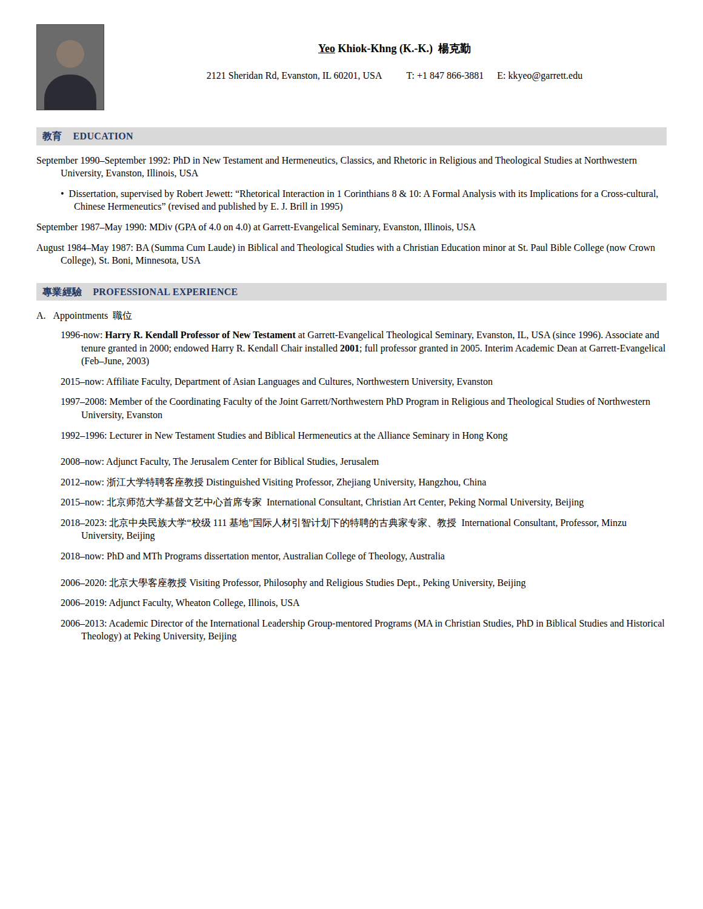Yeo Khiok-Khng (K.-K.) 楊克勤
2121 Sheridan Rd, Evanston, IL 60201, USA T: +1 847 866-3881 E: kkyeo@garrett.edu
教育 EDUCATION
September 1990–September 1992: PhD in New Testament and Hermeneutics, Classics, and Rhetoric in Religious and Theological Studies at Northwestern University, Evanston, Illinois, USA
• Dissertation, supervised by Robert Jewett: “Rhetorical Interaction in 1 Corinthians 8 & 10: A Formal Analysis with its Implications for a Cross-cultural, Chinese Hermeneutics” (revised and published by E. J. Brill in 1995)
September 1987–May 1990: MDiv (GPA of 4.0 on 4.0) at Garrett-Evangelical Seminary, Evanston, Illinois, USA
August 1984–May 1987: BA (Summa Cum Laude) in Biblical and Theological Studies with a Christian Education minor at St. Paul Bible College (now Crown College), St. Boni, Minnesota, USA
專業經驗 PROFESSIONAL EXPERIENCE
A. Appointments 職位
1996-now: Harry R. Kendall Professor of New Testament at Garrett-Evangelical Theological Seminary, Evanston, IL, USA (since 1996). Associate and tenure granted in 2000; endowed Harry R. Kendall Chair installed 2001; full professor granted in 2005. Interim Academic Dean at Garrett-Evangelical (Feb–June, 2003)
2015–now: Affiliate Faculty, Department of Asian Languages and Cultures, Northwestern University, Evanston
1997–2008: Member of the Coordinating Faculty of the Joint Garrett/Northwestern PhD Program in Religious and Theological Studies of Northwestern University, Evanston
1992–1996: Lecturer in New Testament Studies and Biblical Hermeneutics at the Alliance Seminary in Hong Kong
2008–now: Adjunct Faculty, The Jerusalem Center for Biblical Studies, Jerusalem
2012–now: 浙江大学特聘客座教授 Distinguished Visiting Professor, Zhejiang University, Hangzhou, China
2015–now: 北京师范大学基督文艺中心首席专家 International Consultant, Christian Art Center, Peking Normal University, Beijing
2018–2023: 北京中央民族大学“校级 111 基地”国际人材引智计划下的特聘的古典家专家、教授 International Consultant, Professor, Minzu University, Beijing
2018–now: PhD and MTh Programs dissertation mentor, Australian College of Theology, Australia
2006–2020: 北京大學客座教授 Visiting Professor, Philosophy and Religious Studies Dept., Peking University, Beijing
2006–2019: Adjunct Faculty, Wheaton College, Illinois, USA
2006–2013: Academic Director of the International Leadership Group-mentored Programs (MA in Christian Studies, PhD in Biblical Studies and Historical Theology) at Peking University, Beijing